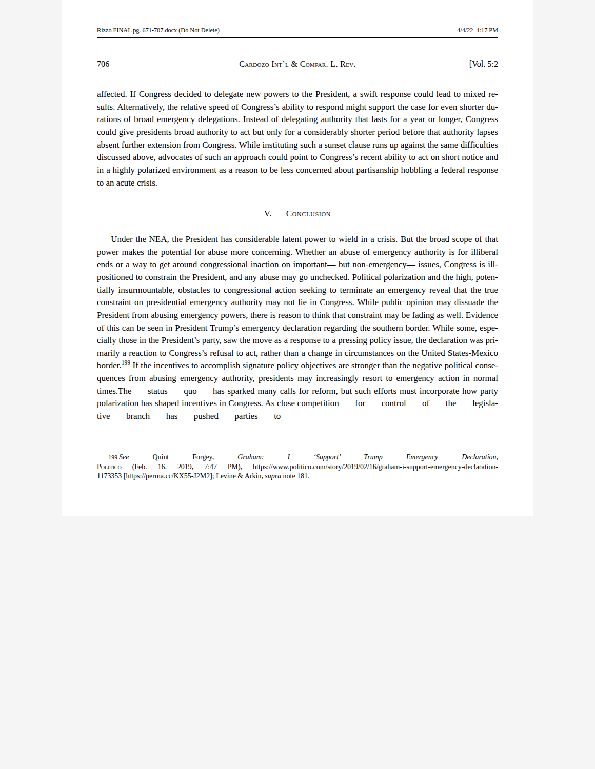Rizzo FINAL pg. 671-707.docx (Do Not Delete) 4/4/22 4:17 PM
706 Cardozo Int’l & Compar. L. Rev. [Vol. 5:2
affected. If Congress decided to delegate new powers to the President, a swift response could lead to mixed results. Alternatively, the relative speed of Congress’s ability to respond might support the case for even shorter durations of broad emergency delegations. Instead of delegating authority that lasts for a year or longer, Congress could give presidents broad authority to act but only for a considerably shorter period before that authority lapses absent further extension from Congress. While instituting such a sunset clause runs up against the same difficulties discussed above, advocates of such an approach could point to Congress’s recent ability to act on short notice and in a highly polarized environment as a reason to be less concerned about partisanship hobbling a federal response to an acute crisis.
V. Conclusion
Under the NEA, the President has considerable latent power to wield in a crisis. But the broad scope of that power makes the potential for abuse more concerning. Whether an abuse of emergency authority is for illiberal ends or a way to get around congressional inaction on important— but non-emergency— issues, Congress is ill-positioned to constrain the President, and any abuse may go unchecked. Political polarization and the high, potentially insurmountable, obstacles to congressional action seeking to terminate an emergency reveal that the true constraint on presidential emergency authority may not lie in Congress. While public opinion may dissuade the President from abusing emergency powers, there is reason to think that constraint may be fading as well. Evidence of this can be seen in President Trump’s emergency declaration regarding the southern border. While some, especially those in the President’s party, saw the move as a response to a pressing policy issue, the declaration was primarily a reaction to Congress’s refusal to act, rather than a change in circumstances on the United States-Mexico border.199 If the incentives to accomplish signature policy objectives are stronger than the negative political consequences from abusing emergency authority, presidents may increasingly resort to emergency action in normal times.The status quo has sparked many calls for reform, but such efforts must incorporate how party polarization has shaped incentives in Congress. As close competition for control of the legislative branch has pushed parties to
199 See Quint Forgey, Graham: I ‘Support’ Trump Emergency Declaration, Politico (Feb. 16. 2019, 7:47 PM), https://www.politico.com/story/2019/02/16/graham-i-support-emergency-declaration-1173353 [https://perma.cc/KX55-J2M2]; Levine & Arkin, supra note 181.